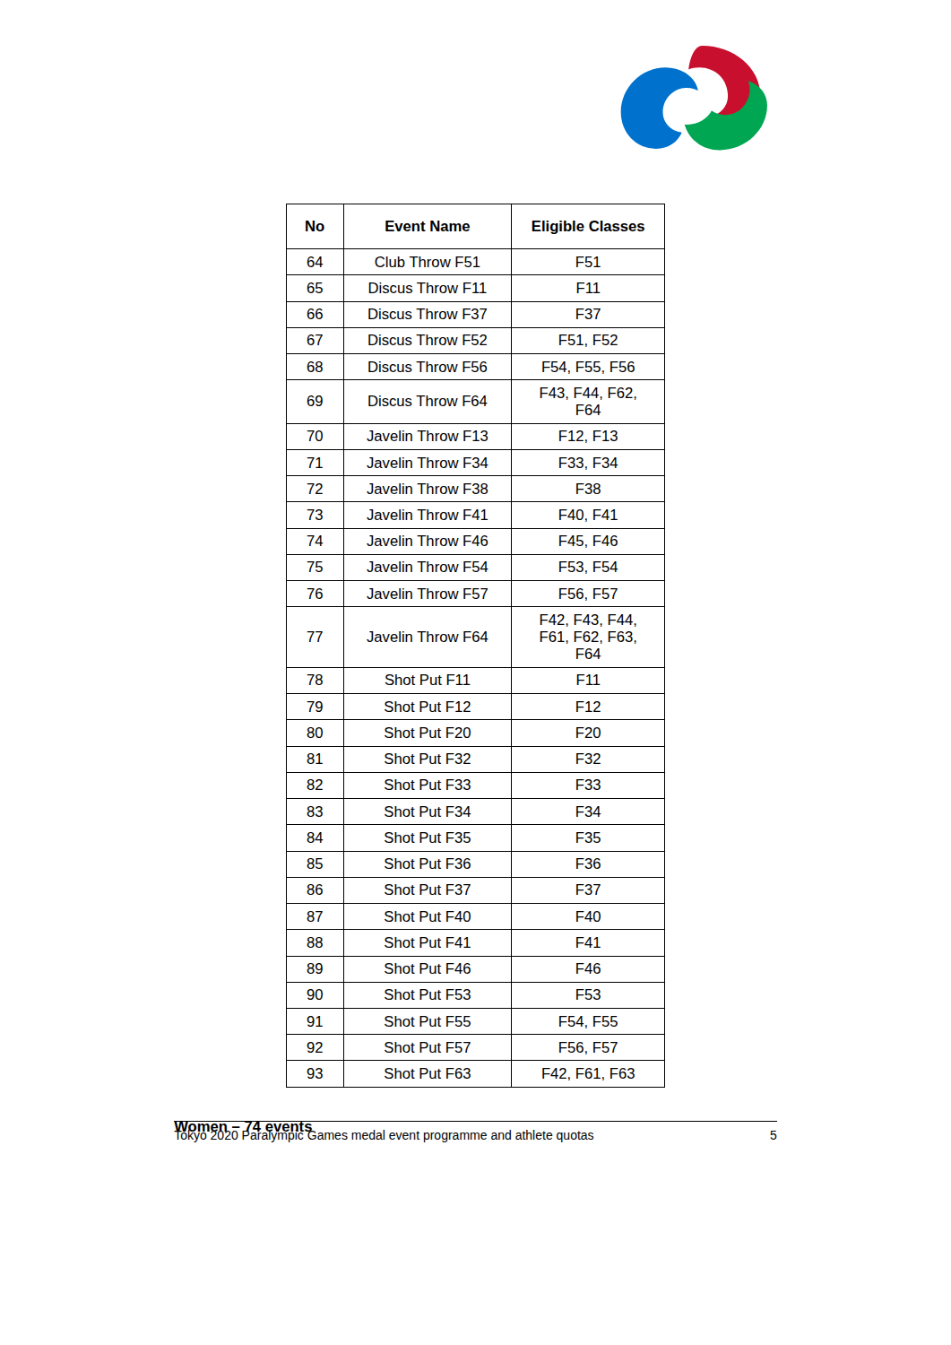| No | Event Name | Eligible Classes |
| --- | --- | --- |
| 64 | Club Throw F51 | F51 |
| 65 | Discus Throw F11 | F11 |
| 66 | Discus Throw F37 | F37 |
| 67 | Discus Throw F52 | F51, F52 |
| 68 | Discus Throw F56 | F54, F55, F56 |
| 69 | Discus Throw F64 | F43, F44, F62, F64 |
| 70 | Javelin Throw F13 | F12, F13 |
| 71 | Javelin Throw F34 | F33, F34 |
| 72 | Javelin Throw F38 | F38 |
| 73 | Javelin Throw F41 | F40, F41 |
| 74 | Javelin Throw F46 | F45, F46 |
| 75 | Javelin Throw F54 | F53, F54 |
| 76 | Javelin Throw F57 | F56, F57 |
| 77 | Javelin Throw F64 | F42, F43, F44, F61, F62, F63, F64 |
| 78 | Shot Put F11 | F11 |
| 79 | Shot Put F12 | F12 |
| 80 | Shot Put F20 | F20 |
| 81 | Shot Put F32 | F32 |
| 82 | Shot Put F33 | F33 |
| 83 | Shot Put F34 | F34 |
| 84 | Shot Put F35 | F35 |
| 85 | Shot Put F36 | F36 |
| 86 | Shot Put F37 | F37 |
| 87 | Shot Put F40 | F40 |
| 88 | Shot Put F41 | F41 |
| 89 | Shot Put F46 | F46 |
| 90 | Shot Put F53 | F53 |
| 91 | Shot Put F55 | F54, F55 |
| 92 | Shot Put F57 | F56, F57 |
| 93 | Shot Put F63 | F42, F61, F63 |
Women – 74 events
Tokyo 2020 Paralympic Games medal event programme and athlete quotas 5